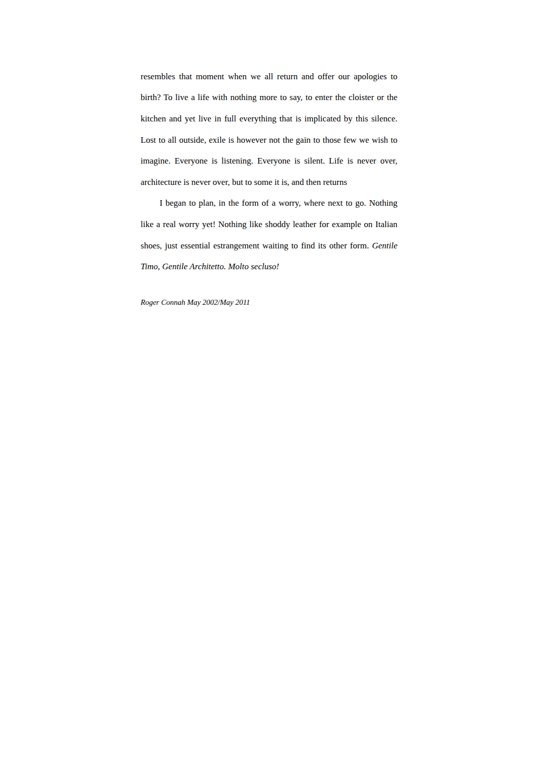resembles that moment when we all return and offer our apologies to birth? To live a life with nothing more to say, to enter the cloister or the kitchen and yet live in full everything that is implicated by this silence. Lost to all outside, exile is however not the gain to those few we wish to imagine. Everyone is listening. Everyone is silent. Life is never over, architecture is never over, but to some it is, and then returns
I began to plan, in the form of a worry, where next to go. Nothing like a real worry yet! Nothing like shoddy leather for example on Italian shoes, just essential estrangement waiting to find its other form. Gentile Timo, Gentile Architetto. Molto secluso!
Roger Connah May 2002/May 2011